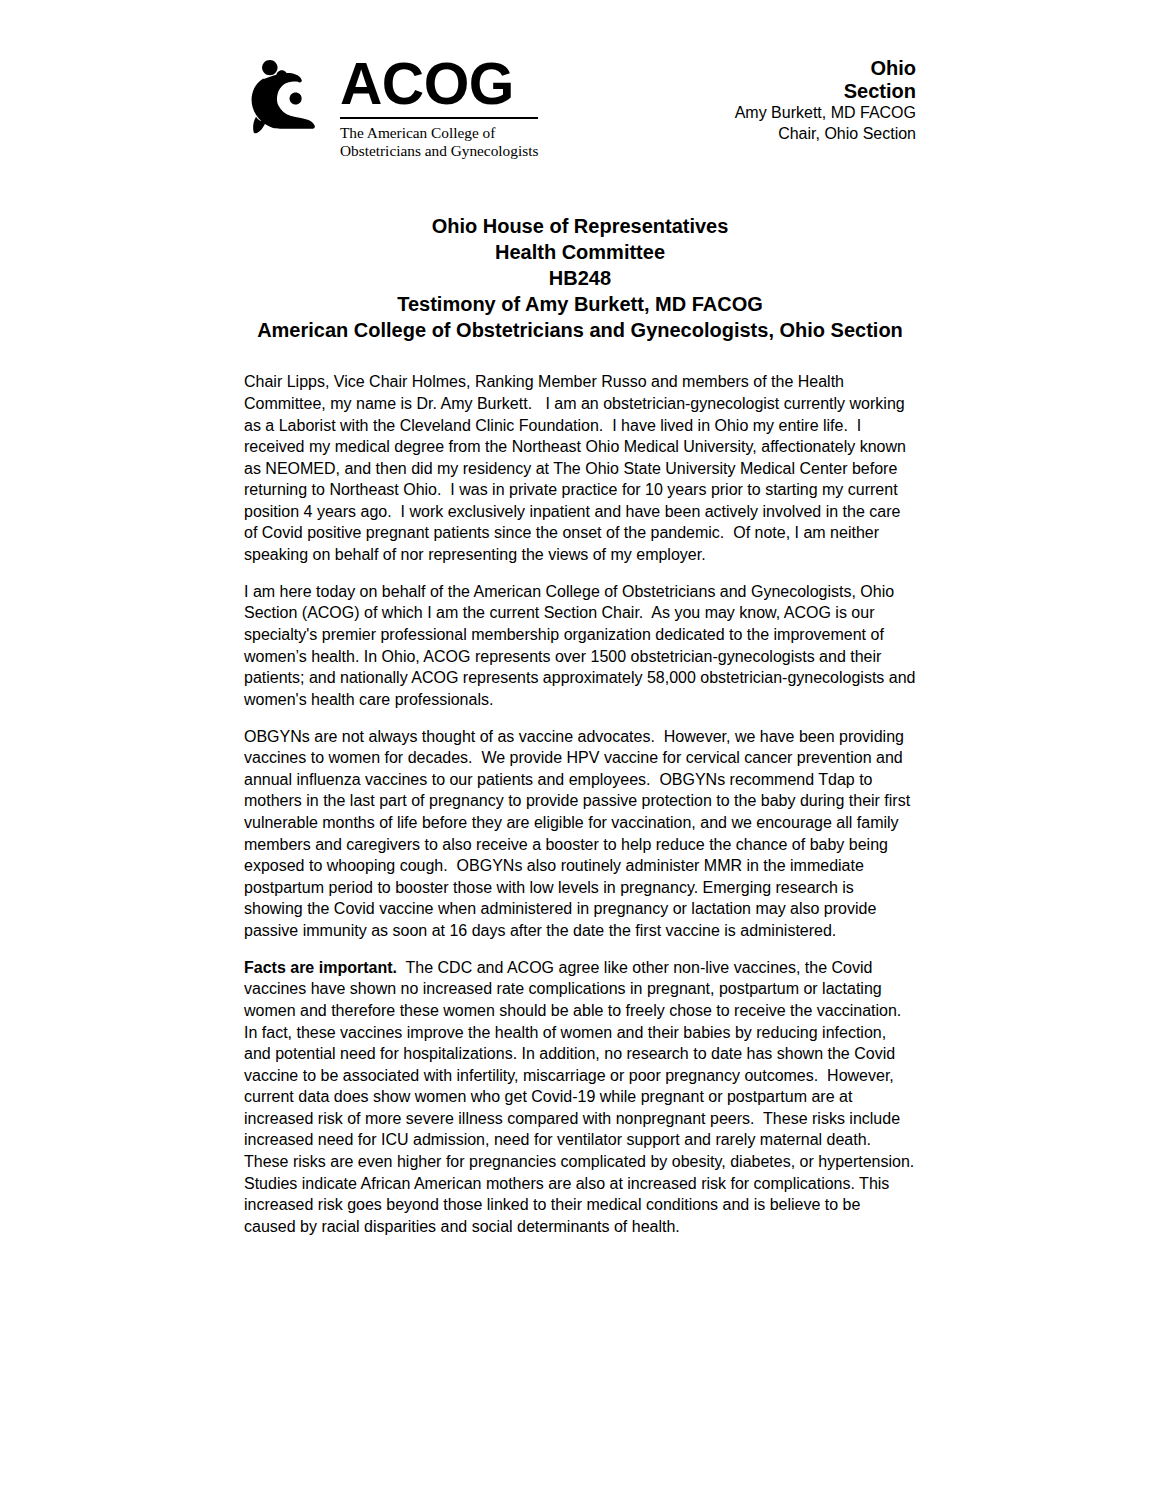ACOG
The American College of
Obstetricians and Gynecologists
Ohio Section Amy Burkett, MD FACOG Chair, Ohio Section
Ohio House of Representatives Health Committee HB248 Testimony of Amy Burkett, MD FACOG American College of Obstetricians and Gynecologists, Ohio Section
Chair Lipps, Vice Chair Holmes, Ranking Member Russo and members of the Health Committee, my name is Dr. Amy Burkett. I am an obstetrician-gynecologist currently working as a Laborist with the Cleveland Clinic Foundation. I have lived in Ohio my entire life. I received my medical degree from the Northeast Ohio Medical University, affectionately known as NEOMED, and then did my residency at The Ohio State University Medical Center before returning to Northeast Ohio. I was in private practice for 10 years prior to starting my current position 4 years ago. I work exclusively inpatient and have been actively involved in the care of Covid positive pregnant patients since the onset of the pandemic. Of note, I am neither speaking on behalf of nor representing the views of my employer.
I am here today on behalf of the American College of Obstetricians and Gynecologists, Ohio Section (ACOG) of which I am the current Section Chair. As you may know, ACOG is our specialty's premier professional membership organization dedicated to the improvement of women’s health. In Ohio, ACOG represents over 1500 obstetrician-gynecologists and their patients; and nationally ACOG represents approximately 58,000 obstetrician-gynecologists and women's health care professionals.
OBGYNs are not always thought of as vaccine advocates. However, we have been providing vaccines to women for decades. We provide HPV vaccine for cervical cancer prevention and annual influenza vaccines to our patients and employees. OBGYNs recommend Tdap to mothers in the last part of pregnancy to provide passive protection to the baby during their first vulnerable months of life before they are eligible for vaccination, and we encourage all family members and caregivers to also receive a booster to help reduce the chance of baby being exposed to whooping cough. OBGYNs also routinely administer MMR in the immediate postpartum period to booster those with low levels in pregnancy. Emerging research is showing the Covid vaccine when administered in pregnancy or lactation may also provide passive immunity as soon at 16 days after the date the first vaccine is administered.
Facts are important. The CDC and ACOG agree like other non-live vaccines, the Covid vaccines have shown no increased rate complications in pregnant, postpartum or lactating women and therefore these women should be able to freely chose to receive the vaccination. In fact, these vaccines improve the health of women and their babies by reducing infection, and potential need for hospitalizations. In addition, no research to date has shown the Covid vaccine to be associated with infertility, miscarriage or poor pregnancy outcomes. However, current data does show women who get Covid-19 while pregnant or postpartum are at increased risk of more severe illness compared with nonpregnant peers. These risks include increased need for ICU admission, need for ventilator support and rarely maternal death. These risks are even higher for pregnancies complicated by obesity, diabetes, or hypertension. Studies indicate African American mothers are also at increased risk for complications. This increased risk goes beyond those linked to their medical conditions and is believe to be caused by racial disparities and social determinants of health.